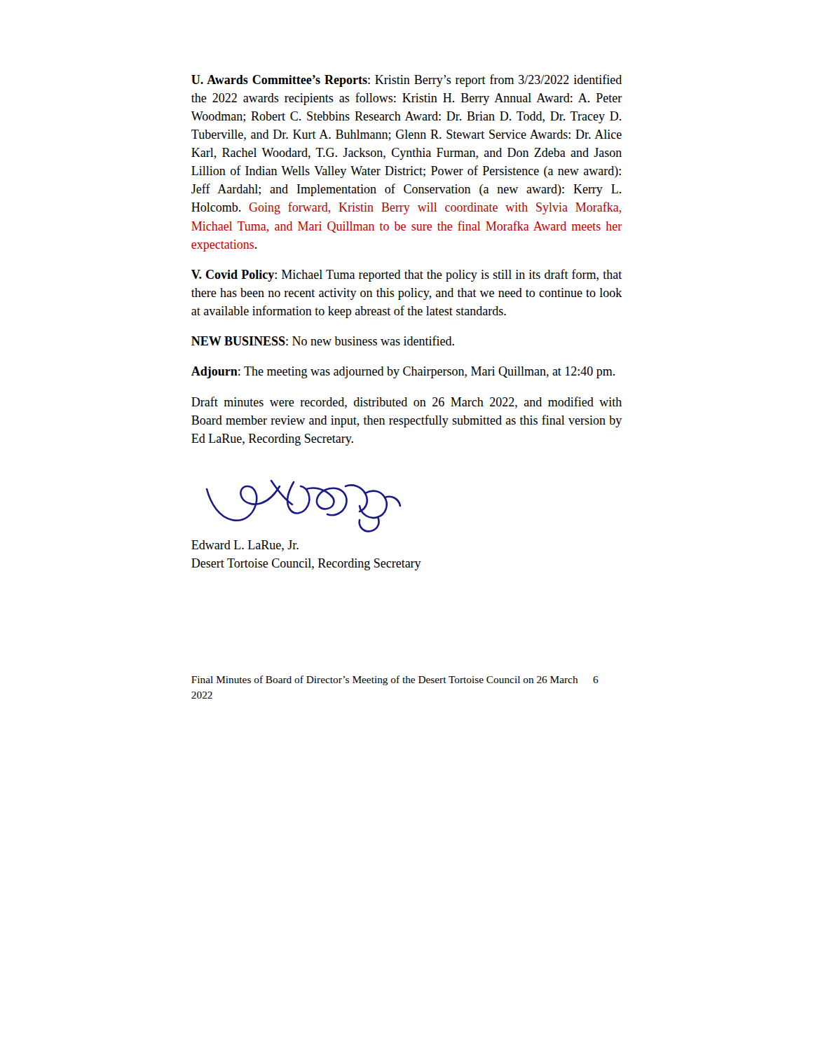U. Awards Committee’s Reports: Kristin Berry’s report from 3/23/2022 identified the 2022 awards recipients as follows: Kristin H. Berry Annual Award: A. Peter Woodman; Robert C. Stebbins Research Award: Dr. Brian D. Todd, Dr. Tracey D. Tuberville, and Dr. Kurt A. Buhlmann; Glenn R. Stewart Service Awards: Dr. Alice Karl, Rachel Woodard, T.G. Jackson, Cynthia Furman, and Don Zdeba and Jason Lillion of Indian Wells Valley Water District; Power of Persistence (a new award): Jeff Aardahl; and Implementation of Conservation (a new award): Kerry L. Holcomb. Going forward, Kristin Berry will coordinate with Sylvia Morafka, Michael Tuma, and Mari Quillman to be sure the final Morafka Award meets her expectations.
V. Covid Policy: Michael Tuma reported that the policy is still in its draft form, that there has been no recent activity on this policy, and that we need to continue to look at available information to keep abreast of the latest standards.
NEW BUSINESS: No new business was identified.
Adjourn: The meeting was adjourned by Chairperson, Mari Quillman, at 12:40 pm.
Draft minutes were recorded, distributed on 26 March 2022, and modified with Board member review and input, then respectfully submitted as this final version by Ed LaRue, Recording Secretary.
Handwritten signature
Edward L. LaRue, Jr.
Desert Tortoise Council, Recording Secretary
Final Minutes of Board of Director’s Meeting of the Desert Tortoise Council on 26 March 2022 6